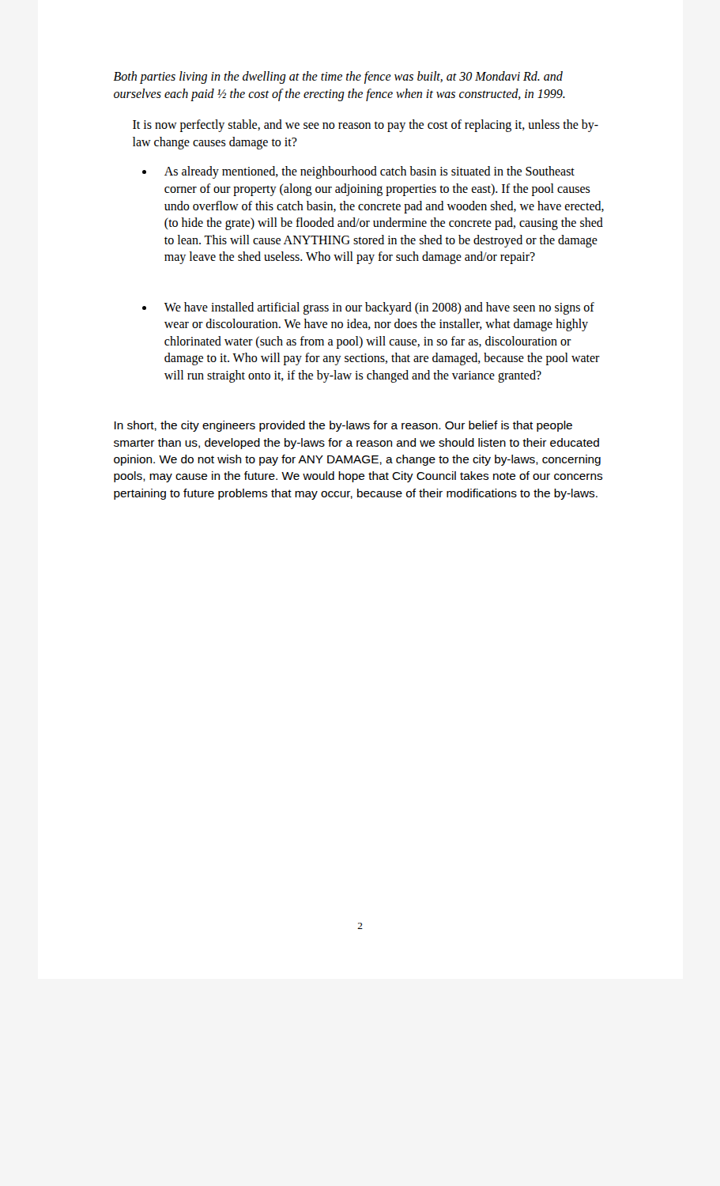Both parties living in the dwelling at the time the fence was built, at 30 Mondavi Rd. and ourselves each paid ½ the cost of the erecting the fence when it was constructed, in 1999.
It is now perfectly stable, and we see no reason to pay the cost of replacing it, unless the by-law change causes damage to it?
As already mentioned, the neighbourhood catch basin is situated in the Southeast corner of our property (along our adjoining properties to the east). If the pool causes undo overflow of this catch basin, the concrete pad and wooden shed, we have erected, (to hide the grate) will be flooded and/or undermine the concrete pad, causing the shed to lean. This will cause ANYTHING stored in the shed to be destroyed or the damage may leave the shed useless. Who will pay for such damage and/or repair?
We have installed artificial grass in our backyard (in 2008) and have seen no signs of wear or discolouration. We have no idea, nor does the installer, what damage highly chlorinated water (such as from a pool) will cause, in so far as, discolouration or damage to it. Who will pay for any sections, that are damaged, because the pool water will run straight onto it, if the by-law is changed and the variance granted?
In short, the city engineers provided the by-laws for a reason. Our belief is that people smarter than us, developed the by-laws for a reason and we should listen to their educated opinion. We do not wish to pay for ANY DAMAGE, a change to the city by-laws, concerning pools, may cause in the future. We would hope that City Council takes note of our concerns pertaining to future problems that may occur, because of their modifications to the by-laws.
2